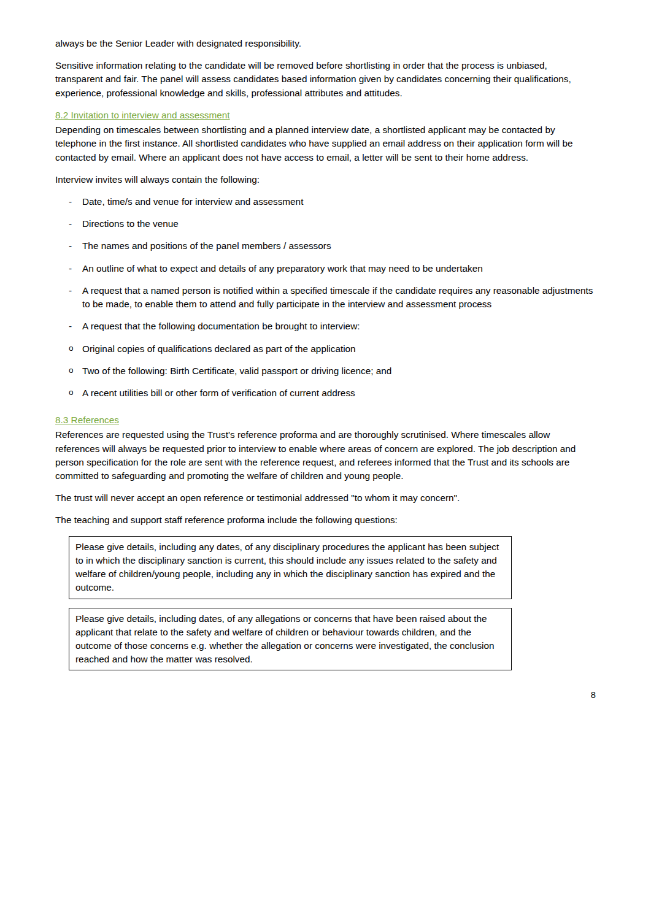always be the Senior Leader with designated responsibility.
Sensitive information relating to the candidate will be removed before shortlisting in order that the process is unbiased, transparent and fair. The panel will assess candidates based information given by candidates concerning their qualifications, experience, professional knowledge and skills, professional attributes and attitudes.
8.2 Invitation to interview and assessment
Depending on timescales between shortlisting and a planned interview date, a shortlisted applicant may be contacted by telephone in the first instance. All shortlisted candidates who have supplied an email address on their application form will be contacted by email. Where an applicant does not have access to email, a letter will be sent to their home address.
Interview invites will always contain the following:
Date, time/s and venue for interview and assessment
Directions to the venue
The names and positions of the panel members / assessors
An outline of what to expect and details of any preparatory work that may need to be undertaken
A request that a named person is notified within a specified timescale if the candidate requires any reasonable adjustments to be made, to enable them to attend and fully participate in the interview and assessment process
A request that the following documentation be brought to interview:
Original copies of qualifications declared as part of the application
Two of the following: Birth Certificate, valid passport or driving licence; and
A recent utilities bill or other form of verification of current address
8.3 References
References are requested using the Trust's reference proforma and are thoroughly scrutinised. Where timescales allow references will always be requested prior to interview to enable where areas of concern are explored. The job description and person specification for the role are sent with the reference request, and referees informed that the Trust and its schools are committed to safeguarding and promoting the welfare of children and young people.
The trust will never accept an open reference or testimonial addressed "to whom it may concern".
The teaching and support staff reference proforma include the following questions:
Please give details, including any dates, of any disciplinary procedures the applicant has been subject to in which the disciplinary sanction is current, this should include any issues related to the safety and welfare of children/young people, including any in which the disciplinary sanction has expired and the outcome.
Please give details, including dates, of any allegations or concerns that have been raised about the applicant that relate to the safety and welfare of children or behaviour towards children, and the outcome of those concerns e.g. whether the allegation or concerns were investigated, the conclusion reached and how the matter was resolved.
8